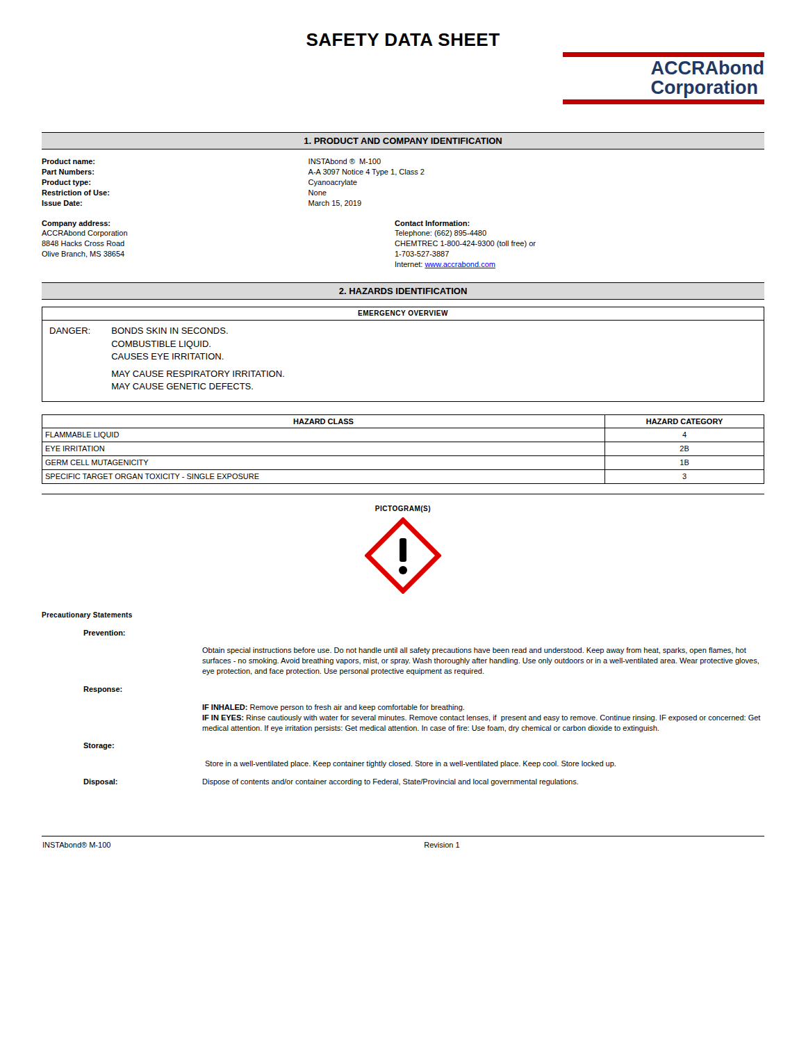SAFETY DATA SHEET
ACCRAbond
Corporation
1. PRODUCT AND COMPANY IDENTIFICATION
| Product name: | INSTAbond ® M-100 |
| Part Numbers: | A-A 3097 Notice 4 Type 1, Class 2 |
| Product type: | Cyanoacrylate |
| Restriction of Use: | None |
| Issue Date: | March 15, 2019 |
| Company address: ACCRAbond Corporation 8848 Hacks Cross Road Olive Branch, MS 38654 | Contact Information: Telephone: (662) 895-4480 CHEMTREC 1-800-424-9300 (toll free) or 1-703-527-3887 Internet: www.accrabond.com |
2. HAZARDS IDENTIFICATION
EMERGENCY OVERVIEW
| DANGER: | BONDS SKIN IN SECONDS. |
| | COMBUSTIBLE LIQUID. CAUSES EYE IRRITATION. |
| | MAY CAUSE RESPIRATORY IRRITATION. MAY CAUSE GENETIC DEFECTS. |
| HAZARD CLASS | HAZARD CATEGORY |
| --- | --- |
| FLAMMABLE LIQUID | 4 |
| EYE IRRITATION | 2B |
| GERM CELL MUTAGENICITY | 1B |
| SPECIFIC TARGET ORGAN TOXICITY - SINGLE EXPOSURE | 3 |
PICTOGRAM(S)
Precautionary Statements
| Prevention: | |
| | Obtain special instructions before use. Do not handle until all safety precautions have been read and understood. Keep away from heat, sparks, open flames, hot surfaces - no smoking. Avoid breathing vapors, mist, or spray. Wash thoroughly after handling. Use only outdoors or in a well-ventilated area. Wear protective gloves, eye protection, and face protection. Use personal protective equipment as required. |
| Response: | |
| | IF INHALED: Remove person to fresh air and keep comfortable for breathing. IF IN EYES: Rinse cautiously with water for several minutes. Remove contact lenses, if present and easy to remove. Continue rinsing. IF exposed or concerned: Get medical attention. If eye irritation persists: Get medical attention. In case of fire: Use foam, dry chemical or carbon dioxide to extinguish. |
| Storage: | |
| | Store in a well-ventilated place. Keep container tightly closed. Store in a well-ventilated place. Keep cool. Store locked up. |
| Disposal: | Dispose of contents and/or container according to Federal, State/Provincial and local governmental regulations. |
| INSTAbond® M-100 | Revision 1 | |